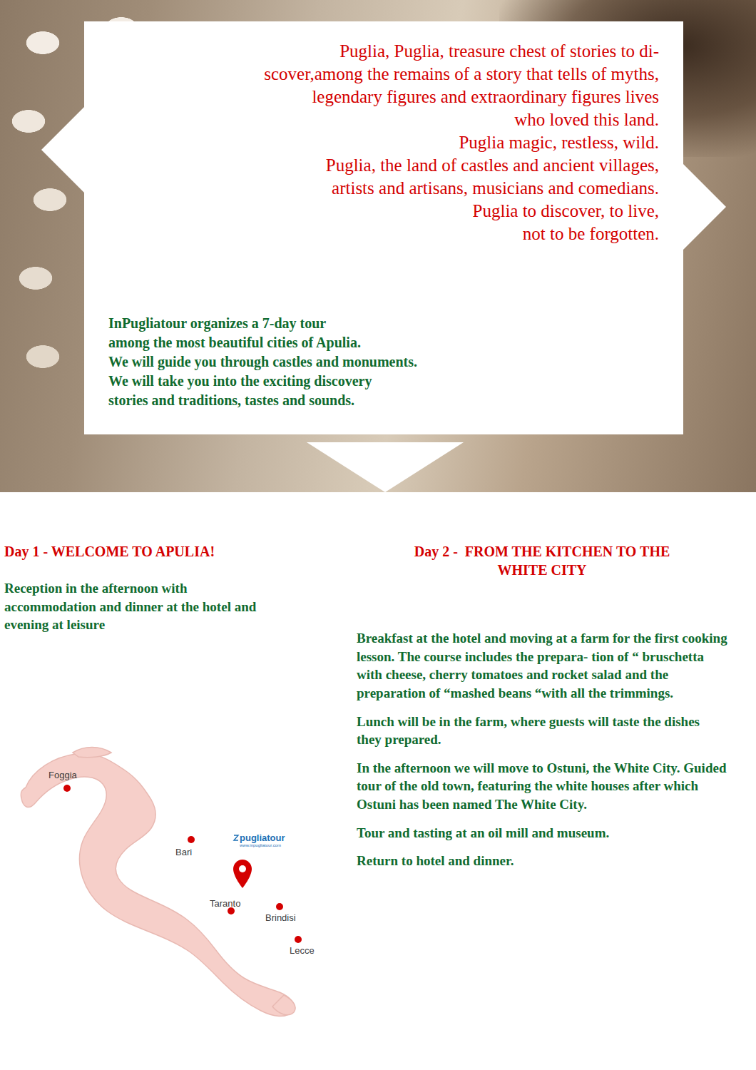Puglia, Puglia, treasure chest of stories to di-
scover,among the remains of a story that tells of myths,
legendary figures and extraordinary figures lives
who loved this land.
Puglia magic, restless, wild.
Puglia, the land of castles and ancient villages,
artists and artisans, musicians and comedians.
Puglia to discover, to live,
not to be forgotten.
InPugliatour organizes a 7-day tour
among the most beautiful cities of Apulia.
We will guide you through castles and monuments.
We will take you into the exciting discovery
stories and traditions, tastes and sounds.
Day 1 - WELCOME TO APULIA!
Reception in the afternoon with
accommodation and dinner at the hotel and
evening at leisure
Foggia Bari Taranto Brindisi Lecce pugliatour www.inpugliatour.com
Day 2 - FROM THE KITCHEN TO THE
WHITE CITY
Breakfast at the hotel and moving at a farm for the first cooking lesson. The course includes the prepara- tion of “ bruschetta with cheese, cherry tomatoes and rocket salad and the preparation of “mashed beans “with all the trimmings.
Lunch will be in the farm, where guests will taste the dishes they prepared.
In the afternoon we will move to Ostuni, the White City. Guided tour of the old town, featuring the white houses after which Ostuni has been named The White City.
Tour and tasting at an oil mill and museum.
Return to hotel and dinner.